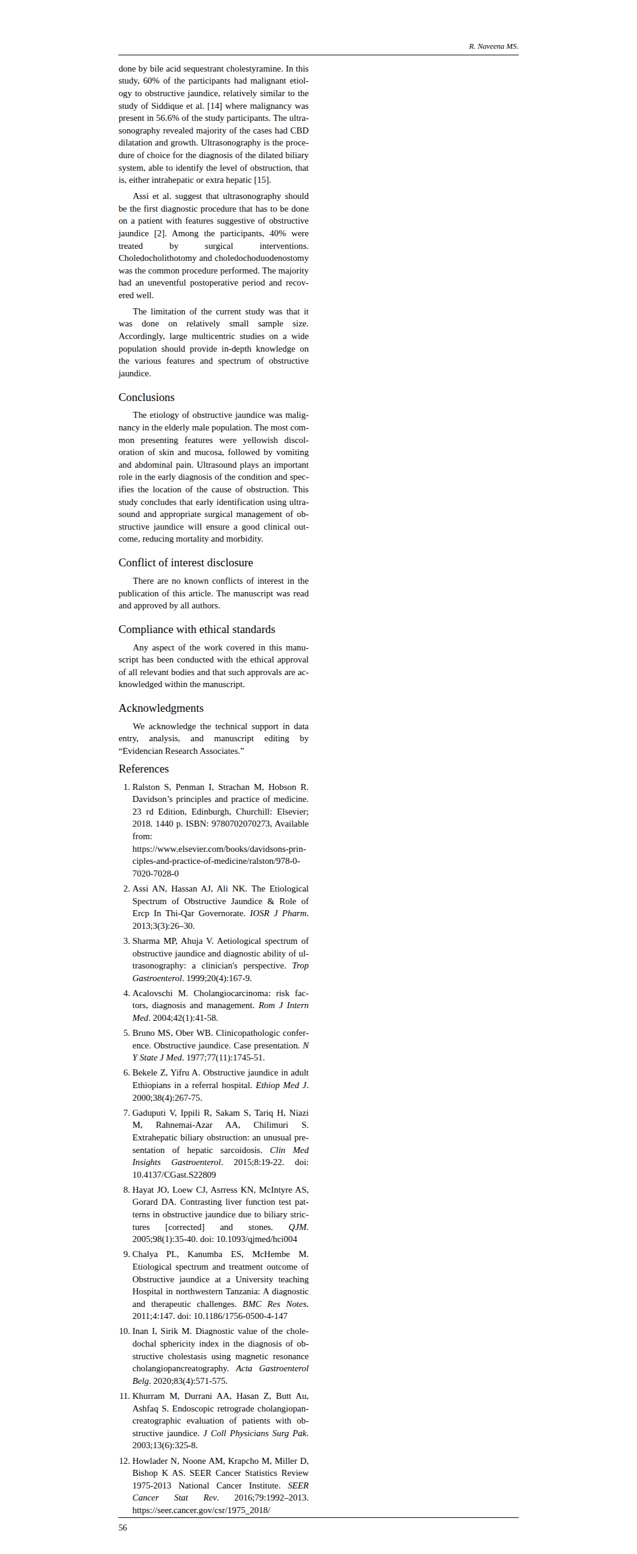R. Naveena MS.
done by bile acid sequestrant cholestyramine. In this study, 60% of the participants had malignant etiology to obstructive jaundice, relatively similar to the study of Siddique et al. [14] where malignancy was present in 56.6% of the study participants. The ultrasonography revealed majority of the cases had CBD dilatation and growth. Ultrasonography is the procedure of choice for the diagnosis of the dilated biliary system, able to identify the level of obstruction, that is, either intrahepatic or extra hepatic [15].
Assi et al. suggest that ultrasonography should be the first diagnostic procedure that has to be done on a patient with features suggestive of obstructive jaundice [2]. Among the participants, 40% were treated by surgical interventions. Choledocholithotomy and choledochoduodenostomy was the common procedure performed. The majority had an uneventful postoperative period and recovered well.
The limitation of the current study was that it was done on relatively small sample size. Accordingly, large multicentric studies on a wide population should provide in-depth knowledge on the various features and spectrum of obstructive jaundice.
Conclusions
The etiology of obstructive jaundice was malignancy in the elderly male population. The most common presenting features were yellowish discoloration of skin and mucosa, followed by vomiting and abdominal pain. Ultrasound plays an important role in the early diagnosis of the condition and specifies the location of the cause of obstruction. This study concludes that early identification using ultrasound and appropriate surgical management of obstructive jaundice will ensure a good clinical outcome, reducing mortality and morbidity.
Conflict of interest disclosure
There are no known conflicts of interest in the publication of this article. The manuscript was read and approved by all authors.
Compliance with ethical standards
Any aspect of the work covered in this manuscript has been conducted with the ethical approval of all relevant bodies and that such approvals are acknowledged within the manuscript.
Acknowledgments
We acknowledge the technical support in data entry, analysis, and manuscript editing by “Evidencian Research Associates.”
References
Ralston S, Penman I, Strachan M, Hobson R. Davidson’s principles and practice of medicine. 23 rd Edition, Edinburgh, Churchill: Elsevier; 2018. 1440 p. ISBN: 9780702070273, Available from: https://www.elsevier.com/books/davidsons-principles-and-practice-of-medicine/ralston/978-0-7020-7028-0
Assi AN, Hassan AJ, Ali NK. The Etiological Spectrum of Obstructive Jaundice & Role of Ercp In Thi-Qar Governorate. IOSR J Pharm. 2013;3(3):26–30.
Sharma MP, Ahuja V. Aetiological spectrum of obstructive jaundice and diagnostic ability of ultrasonography: a clinician's perspective. Trop Gastroenterol. 1999;20(4):167-9.
Acalovschi M. Cholangiocarcinoma: risk factors, diagnosis and management. Rom J Intern Med. 2004;42(1):41-58.
Bruno MS, Ober WB. Clinicopathologic conference. Obstructive jaundice. Case presentation. N Y State J Med. 1977;77(11):1745-51.
Bekele Z, Yifru A. Obstructive jaundice in adult Ethiopians in a referral hospital. Ethiop Med J. 2000;38(4):267-75.
Gaduputi V, Ippili R, Sakam S, Tariq H, Niazi M, Rahnemai-Azar AA, Chilimuri S. Extrahepatic biliary obstruction: an unusual presentation of hepatic sarcoidosis. Clin Med Insights Gastroenterol. 2015;8:19-22. doi: 10.4137/CGast.S22809
Hayat JO, Loew CJ, Asrress KN, McIntyre AS, Gorard DA. Contrasting liver function test patterns in obstructive jaundice due to biliary strictures [corrected] and stones. QJM. 2005;98(1):35-40. doi: 10.1093/qjmed/hci004
Chalya PL, Kanumba ES, McHembe M. Etiological spectrum and treatment outcome of Obstructive jaundice at a University teaching Hospital in northwestern Tanzania: A diagnostic and therapeutic challenges. BMC Res Notes. 2011;4:147. doi: 10.1186/1756-0500-4-147
Inan I, Sirik M. Diagnostic value of the choledochal sphericity index in the diagnosis of obstructive cholestasis using magnetic resonance cholangiopancreatography. Acta Gastroenterol Belg. 2020;83(4):571-575.
Khurram M, Durrani AA, Hasan Z, Butt Au, Ashfaq S. Endoscopic retrograde cholangiopancreatographic evaluation of patients with obstructive jaundice. J Coll Physicians Surg Pak. 2003;13(6):325-8.
Howlader N, Noone AM, Krapcho M, Miller D, Bishop K AS. SEER Cancer Statistics Review 1975-2013 National Cancer Institute. SEER Cancer Stat Rev. 2016;79:1992–2013. https://seer.cancer.gov/csr/1975_2018/
56